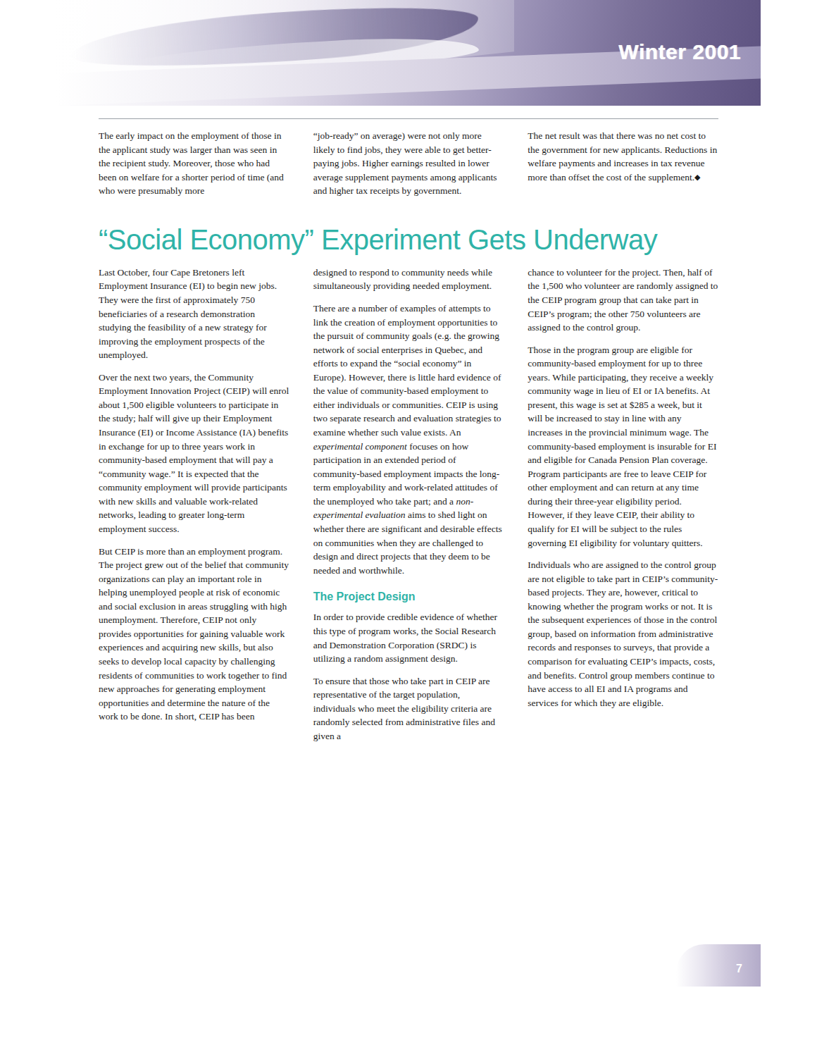Winter 2001
The early impact on the employment of those in the applicant study was larger than was seen in the recipient study. Moreover, those who had been on welfare for a shorter period of time (and who were presumably more
“job-ready” on average) were not only more likely to find jobs, they were able to get better-paying jobs. Higher earnings resulted in lower average supplement payments among applicants and higher tax receipts by government.
The net result was that there was no net cost to the government for new applicants. Reductions in welfare payments and increases in tax revenue more than offset the cost of the supplement.◆
“Social Economy” Experiment Gets Underway
Last October, four Cape Bretoners left Employment Insurance (EI) to begin new jobs. They were the first of approximately 750 beneficiaries of a research demonstration studying the feasibility of a new strategy for improving the employment prospects of the unemployed.
Over the next two years, the Community Employment Innovation Project (CEIP) will enrol about 1,500 eligible volunteers to participate in the study; half will give up their Employment Insurance (EI) or Income Assistance (IA) benefits in exchange for up to three years work in community-based employment that will pay a “community wage.” It is expected that the community employment will provide participants with new skills and valuable work-related networks, leading to greater long-term employment success.
But CEIP is more than an employment program. The project grew out of the belief that community organizations can play an important role in helping unemployed people at risk of economic and social exclusion in areas struggling with high unemployment. Therefore, CEIP not only provides opportunities for gaining valuable work experiences and acquiring new skills, but also seeks to develop local capacity by challenging residents of communities to work together to find new approaches for generating employment opportunities and determine the nature of the work to be done. In short, CEIP has been
designed to respond to community needs while simultaneously providing needed employment.
There are a number of examples of attempts to link the creation of employment opportunities to the pursuit of community goals (e.g. the growing network of social enterprises in Quebec, and efforts to expand the “social economy” in Europe). However, there is little hard evidence of the value of community-based employment to either individuals or communities. CEIP is using two separate research and evaluation strategies to examine whether such value exists. An experimental component focuses on how participation in an extended period of community-based employment impacts the long-term employability and work-related attitudes of the unemployed who take part; and a non-experimental evaluation aims to shed light on whether there are significant and desirable effects on communities when they are challenged to design and direct projects that they deem to be needed and worthwhile.
The Project Design
In order to provide credible evidence of whether this type of program works, the Social Research and Demonstration Corporation (SRDC) is utilizing a random assignment design.
To ensure that those who take part in CEIP are representative of the target population, individuals who meet the eligibility criteria are randomly selected from administrative files and given a
chance to volunteer for the project. Then, half of the 1,500 who volunteer are randomly assigned to the CEIP program group that can take part in CEIP’s program; the other 750 volunteers are assigned to the control group.
Those in the program group are eligible for community-based employment for up to three years. While participating, they receive a weekly community wage in lieu of EI or IA benefits. At present, this wage is set at $285 a week, but it will be increased to stay in line with any increases in the provincial minimum wage. The community-based employment is insurable for EI and eligible for Canada Pension Plan coverage. Program participants are free to leave CEIP for other employment and can return at any time during their three-year eligibility period. However, if they leave CEIP, their ability to qualify for EI will be subject to the rules governing EI eligibility for voluntary quitters.
Individuals who are assigned to the control group are not eligible to take part in CEIP’s community-based projects. They are, however, critical to knowing whether the program works or not. It is the subsequent experiences of those in the control group, based on information from administrative records and responses to surveys, that provide a comparison for evaluating CEIP’s impacts, costs, and benefits. Control group members continue to have access to all EI and IA programs and services for which they are eligible.
7